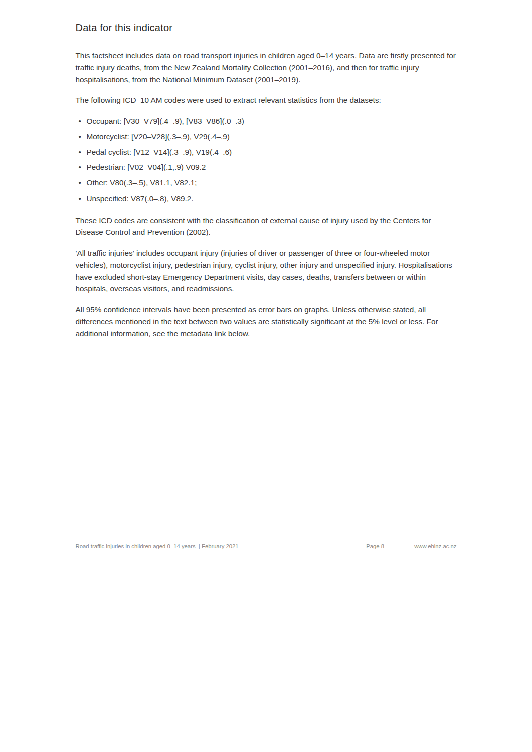Data for this indicator
This factsheet includes data on road transport injuries in children aged 0–14 years. Data are firstly presented for traffic injury deaths, from the New Zealand Mortality Collection (2001–2016), and then for traffic injury hospitalisations, from the National Minimum Dataset (2001–2019).
The following ICD–10 AM codes were used to extract relevant statistics from the datasets:
Occupant: [V30–V79](.4–.9), [V83–V86](.0–.3)
Motorcyclist: [V20–V28](.3–.9), V29(.4–.9)
Pedal cyclist: [V12–V14](.3–.9), V19(.4–.6)
Pedestrian: [V02–V04](.1,.9) V09.2
Other: V80(.3–.5), V81.1, V82.1;
Unspecified: V87(.0–.8), V89.2.
These ICD codes are consistent with the classification of external cause of injury used by the Centers for Disease Control and Prevention (2002).
'All traffic injuries' includes occupant injury (injuries of driver or passenger of three or four-wheeled motor vehicles), motorcyclist injury, pedestrian injury, cyclist injury, other injury and unspecified injury. Hospitalisations have excluded short-stay Emergency Department visits, day cases, deaths, transfers between or within hospitals, overseas visitors, and readmissions.
All 95% confidence intervals have been presented as error bars on graphs. Unless otherwise stated, all differences mentioned in the text between two values are statistically significant at the 5% level or less. For additional information, see the metadata link below.
Road traffic injuries in children aged 0–14 years | February 2021 Page 8 www.ehinz.ac.nz